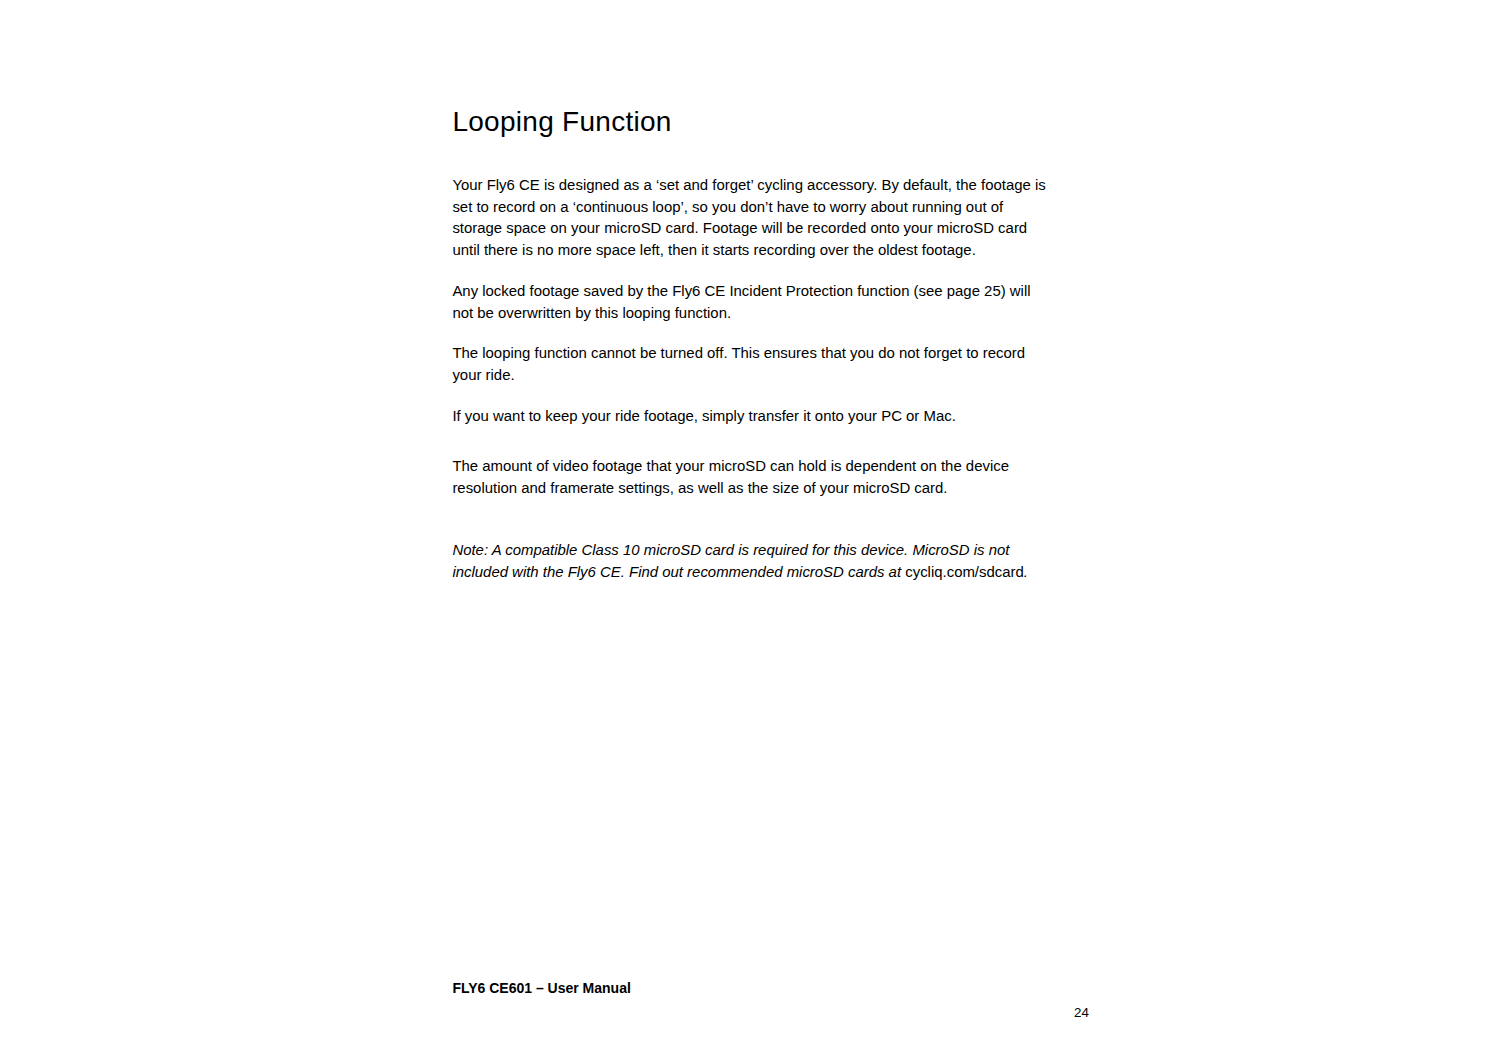Looping Function
Your Fly6 CE is designed as a ‘set and forget’ cycling accessory. By default, the footage is set to record on a ‘continuous loop’, so you don’t have to worry about running out of storage space on your microSD card. Footage will be recorded onto your microSD card until there is no more space left, then it starts recording over the oldest footage.
Any locked footage saved by the Fly6 CE Incident Protection function (see page 25) will not be overwritten by this looping function.
The looping function cannot be turned off. This ensures that you do not forget to record your ride.
If you want to keep your ride footage, simply transfer it onto your PC or Mac.
The amount of video footage that your microSD can hold is dependent on the device resolution and framerate settings, as well as the size of your microSD card.
Note: A compatible Class 10 microSD card is required for this device. MicroSD is not included with the Fly6 CE. Find out recommended microSD cards at cycliq.com/sdcard.
FLY6 CE601 – User Manual
24